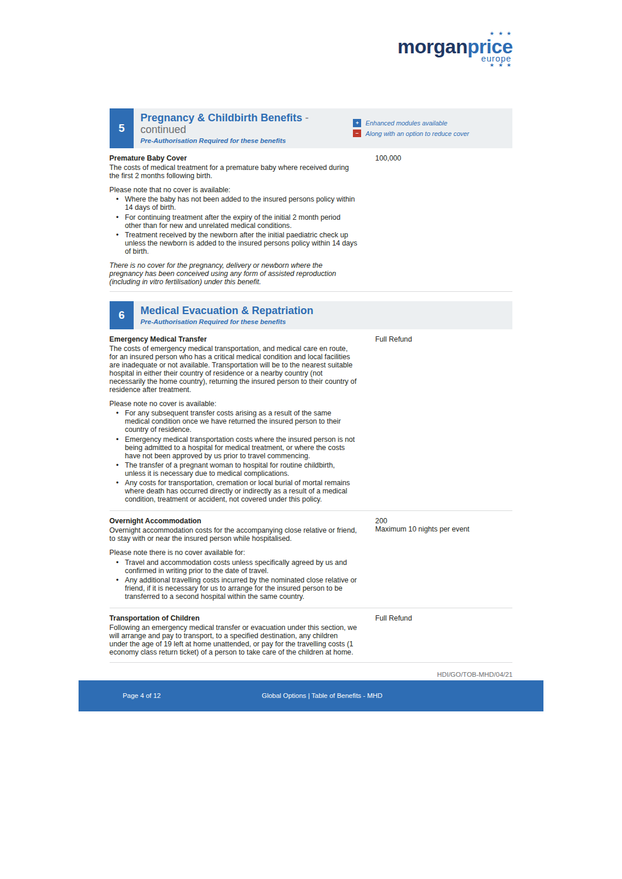★ ★ ★
morganprice
europe
★ ★ ★
5
Pregnancy & Childbirth Benefits - continued
Pre-Authorisation Required for these benefits
+Enhanced modules available
–Along with an option to reduce cover
Premature Baby Cover
The costs of medical treatment for a premature baby where received during the first 2 months following birth.
Please note that no cover is available:
Where the baby has not been added to the insured persons policy within 14 days of birth.
For continuing treatment after the expiry of the initial 2 month period other than for new and unrelated medical conditions.
Treatment received by the newborn after the initial paediatric check up unless the newborn is added to the insured persons policy within 14 days of birth.
There is no cover for the pregnancy, delivery or newborn where the pregnancy has been conceived using any form of assisted reproduction (including in vitro fertilisation) under this benefit.
100,000
6
Medical Evacuation & Repatriation
Pre-Authorisation Required for these benefits
Emergency Medical Transfer
The costs of emergency medical transportation, and medical care en route, for an insured person who has a critical medical condition and local facilities are inadequate or not available. Transportation will be to the nearest suitable hospital in either their country of residence or a nearby country (not necessarily the home country), returning the insured person to their country of residence after treatment.
Please note no cover is available:
For any subsequent transfer costs arising as a result of the same medical condition once we have returned the insured person to their country of residence.
Emergency medical transportation costs where the insured person is not being admitted to a hospital for medical treatment, or where the costs have not been approved by us prior to travel commencing.
The transfer of a pregnant woman to hospital for routine childbirth, unless it is necessary due to medical complications.
Any costs for transportation, cremation or local burial of mortal remains where death has occurred directly or indirectly as a result of a medical condition, treatment or accident, not covered under this policy.
Full Refund
Overnight Accommodation
Overnight accommodation costs for the accompanying close relative or friend, to stay with or near the insured person while hospitalised.
Please note there is no cover available for:
Travel and accommodation costs unless specifically agreed by us and confirmed in writing prior to the date of travel.
Any additional travelling costs incurred by the nominated close relative or friend, if it is necessary for us to arrange for the insured person to be transferred to a second hospital within the same country.
200
Maximum 10 nights per event
Transportation of Children
Following an emergency medical transfer or evacuation under this section, we will arrange and pay to transport, to a specified destination, any children under the age of 19 left at home unattended, or pay for the travelling costs (1 economy class return ticket) of a person to take care of the children at home.
Full Refund
HDI/GO/TOB-MHD/04/21
Page 4 of 12
Global Options | Table of Benefits - MHD